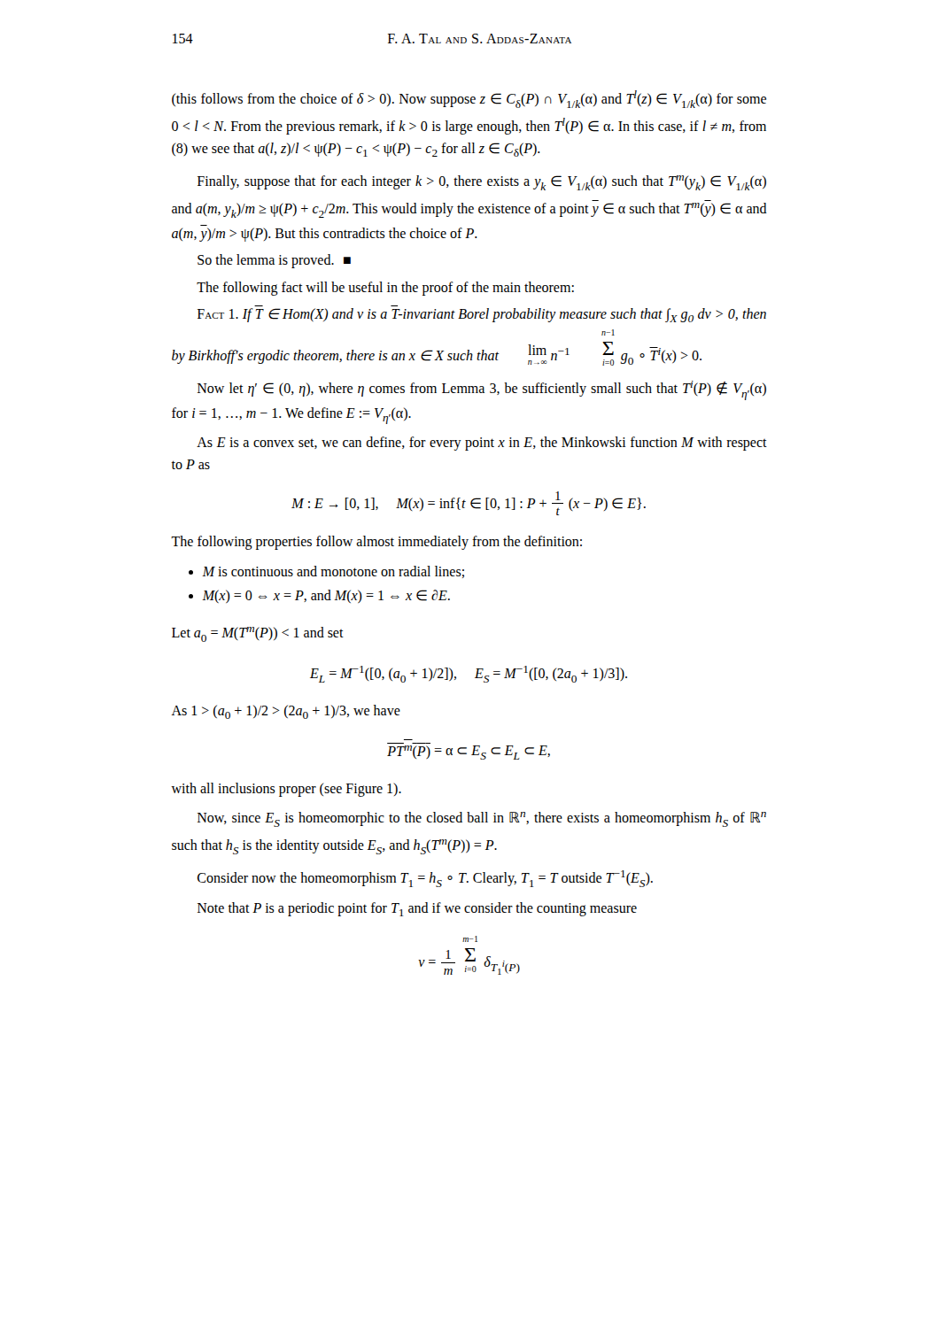154 F. A. Tal and S. Addas-Zanata
(this follows from the choice of δ > 0). Now suppose z ∈ Cδ(P) ∩ V1/k(α) and Tl(z) ∈ V1/k(α) for some 0 < l < N. From the previous remark, if k > 0 is large enough, then Tl(P) ∈ α. In this case, if l ≠ m, from (8) we see that a(l, z)/l < ψ(P) − c1 < ψ(P) − c2 for all z ∈ Cδ(P).
Finally, suppose that for each integer k > 0, there exists a yk ∈ V1/k(α) such that Tm(yk) ∈ V1/k(α) and a(m, yk)/m ≥ ψ(P) + c2/2m. This would imply the existence of a point y ∈ α such that Tm(y) ∈ α and a(m, y)/m > ψ(P). But this contradicts the choice of P.
So the lemma is proved. ■
The following fact will be useful in the proof of the main theorem:
Fact 1. If T ∈ Hom(X) and ν is a T-invariant Borel probability measure such that ∫X g0 dν > 0, then by Birkhoff's ergodic theorem, there is an x ∈ X such that lim n→∞ n−1 n−1 Σi=0 g0 ∘ Ti(x) > 0.
Now let η′ ∈ (0, η), where η comes from Lemma 3, be sufficiently small such that Ti(P) ∉ Vη′(α) for i = 1, …, m − 1. We define E := Vη′(α).
As E is a convex set, we can define, for every point x in E, the Minkowski function M with respect to P as
M : E → [0, 1], M(x) = inf{t ∈ [0, 1] : P + 1 t (x − P) ∈ E}.
The following properties follow almost immediately from the definition:
M is continuous and monotone on radial lines;
M(x) = 0 ⇔ x = P, and M(x) = 1 ⇔ x ∈ ∂E.
Let a0 = M(Tm(P)) < 1 and set
EL = M−1([0, (a0 + 1)/2]), ES = M−1([0, (2a0 + 1)/3]).
As 1 > (a0 + 1)/2 > (2a0 + 1)/3, we have
PTm(P) = α ⊂ ES ⊂ EL ⊂ E,
with all inclusions proper (see Figure 1).
Now, since ES is homeomorphic to the closed ball in ℝn, there exists a homeomorphism hS of ℝn such that hS is the identity outside ES, and hS(Tm(P)) = P.
Consider now the homeomorphism T1 = hS ∘ T. Clearly, T1 = T outside T−1(ES).
Note that P is a periodic point for T1 and if we consider the counting measure
ν = 1 m m−1 Σi=0 δT1i(P)